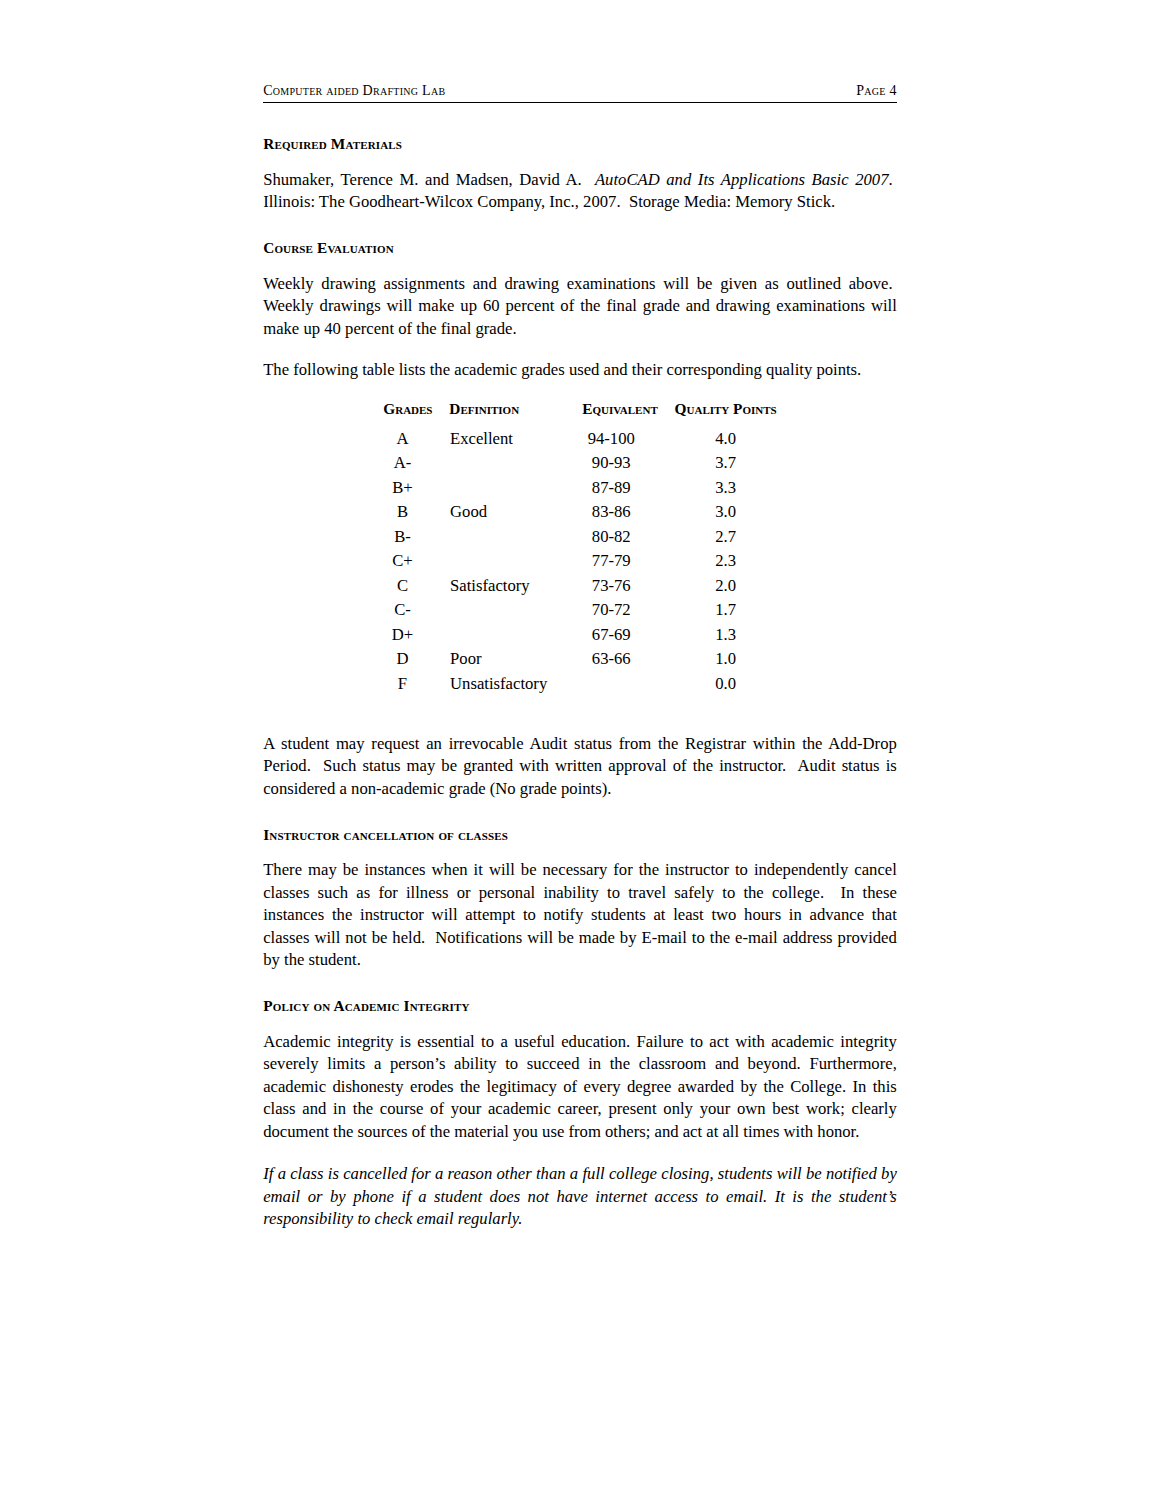Computer aided Drafting Lab Page 4
Required Materials
Shumaker, Terence M. and Madsen, David A. AutoCAD and Its Applications Basic 2007. Illinois: The Goodheart-Wilcox Company, Inc., 2007. Storage Media: Memory Stick.
Course Evaluation
Weekly drawing assignments and drawing examinations will be given as outlined above. Weekly drawings will make up 60 percent of the final grade and drawing examinations will make up 40 percent of the final grade.
The following table lists the academic grades used and their corresponding quality points.
| Grades | Definition | Equivalent | Quality Points |
| --- | --- | --- | --- |
| A | Excellent | 94-100 | 4.0 |
| A- | | 90-93 | 3.7 |
| B+ | | 87-89 | 3.3 |
| B | Good | 83-86 | 3.0 |
| B- | | 80-82 | 2.7 |
| C+ | | 77-79 | 2.3 |
| C | Satisfactory | 73-76 | 2.0 |
| C- | | 70-72 | 1.7 |
| D+ | | 67-69 | 1.3 |
| D | Poor | 63-66 | 1.0 |
| F | Unsatisfactory | | 0.0 |
A student may request an irrevocable Audit status from the Registrar within the Add-Drop Period. Such status may be granted with written approval of the instructor. Audit status is considered a non-academic grade (No grade points).
Instructor cancellation of classes
There may be instances when it will be necessary for the instructor to independently cancel classes such as for illness or personal inability to travel safely to the college. In these instances the instructor will attempt to notify students at least two hours in advance that classes will not be held. Notifications will be made by E-mail to the e-mail address provided by the student.
Policy on Academic Integrity
Academic integrity is essential to a useful education. Failure to act with academic integrity severely limits a person’s ability to succeed in the classroom and beyond. Furthermore, academic dishonesty erodes the legitimacy of every degree awarded by the College. In this class and in the course of your academic career, present only your own best work; clearly document the sources of the material you use from others; and act at all times with honor.
If a class is cancelled for a reason other than a full college closing, students will be notified by email or by phone if a student does not have internet access to email. It is the student’s responsibility to check email regularly.